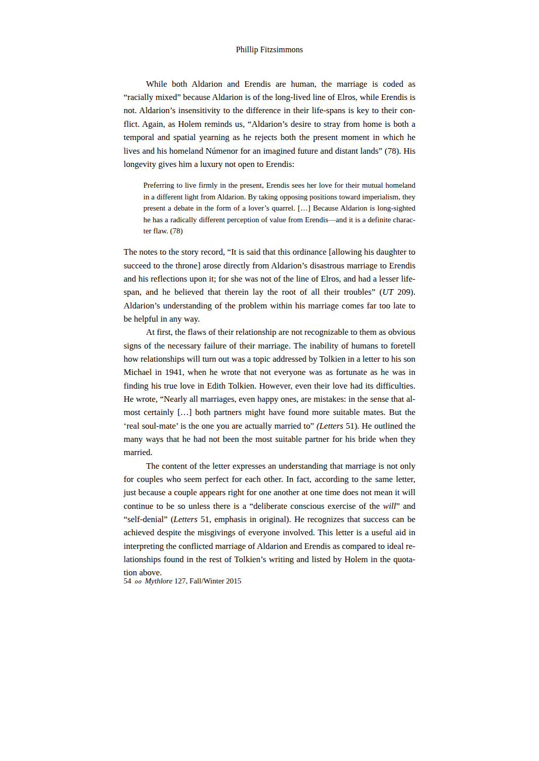Phillip Fitzsimmons
While both Aldarion and Erendis are human, the marriage is coded as “racially mixed” because Aldarion is of the long-lived line of Elros, while Erendis is not. Aldarion’s insensitivity to the difference in their life-spans is key to their conflict. Again, as Holem reminds us, “Aldarion’s desire to stray from home is both a temporal and spatial yearning as he rejects both the present moment in which he lives and his homeland Númenor for an imagined future and distant lands” (78). His longevity gives him a luxury not open to Erendis:
Preferring to live firmly in the present, Erendis sees her love for their mutual homeland in a different light from Aldarion. By taking opposing positions toward imperialism, they present a debate in the form of a lover’s quarrel. […] Because Aldarion is long-sighted he has a radically different perception of value from Erendis—and it is a definite character flaw. (78)
The notes to the story record, “It is said that this ordinance [allowing his daughter to succeed to the throne] arose directly from Aldarion’s disastrous marriage to Erendis and his reflections upon it; for she was not of the line of Elros, and had a lesser life-span, and he believed that therein lay the root of all their troubles” (UT 209). Aldarion’s understanding of the problem within his marriage comes far too late to be helpful in any way.
At first, the flaws of their relationship are not recognizable to them as obvious signs of the necessary failure of their marriage. The inability of humans to foretell how relationships will turn out was a topic addressed by Tolkien in a letter to his son Michael in 1941, when he wrote that not everyone was as fortunate as he was in finding his true love in Edith Tolkien. However, even their love had its difficulties. He wrote, “Nearly all marriages, even happy ones, are mistakes: in the sense that almost certainly […] both partners might have found more suitable mates. But the ‘real soul-mate’ is the one you are actually married to” (Letters 51). He outlined the many ways that he had not been the most suitable partner for his bride when they married.
The content of the letter expresses an understanding that marriage is not only for couples who seem perfect for each other. In fact, according to the same letter, just because a couple appears right for one another at one time does not mean it will continue to be so unless there is a “deliberate conscious exercise of the will” and “self-denial” (Letters 51, emphasis in original). He recognizes that success can be achieved despite the misgivings of everyone involved. This letter is a useful aid in interpreting the conflicted marriage of Aldarion and Erendis as compared to ideal relationships found in the rest of Tolkien’s writing and listed by Holem in the quotation above.
54 ℴℴ Mythlore 127, Fall/Winter 2015